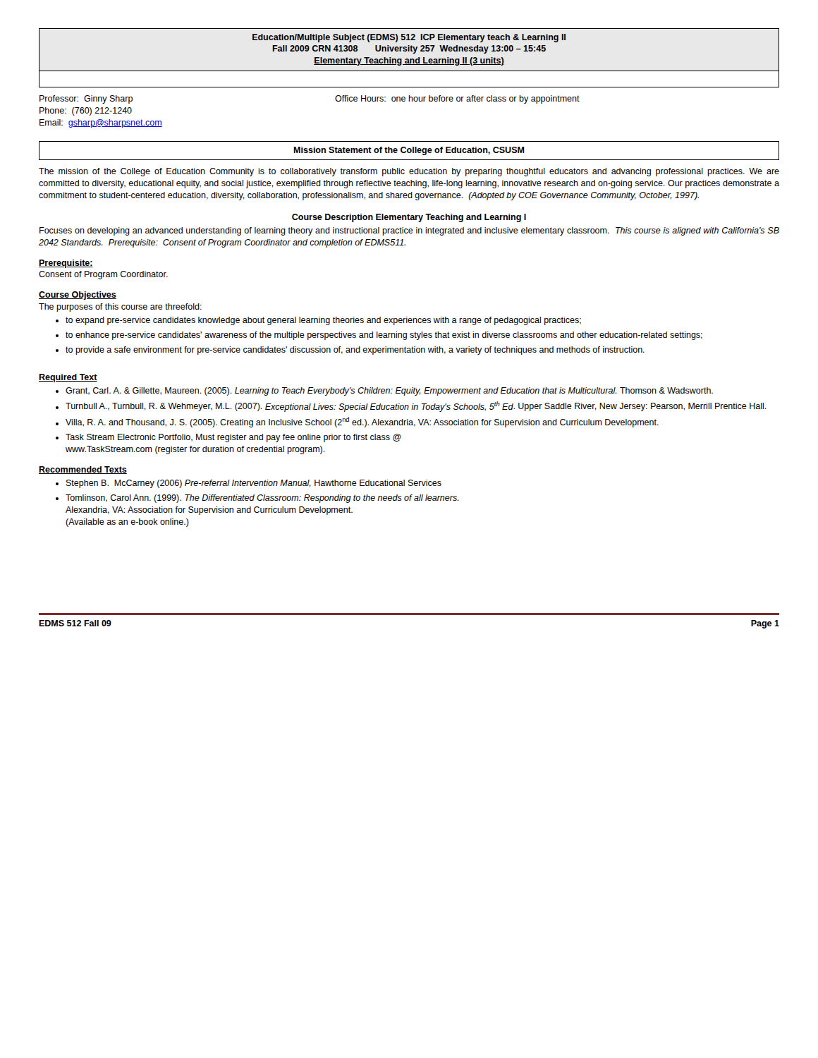Education/Multiple Subject (EDMS) 512 ICP Elementary teach & Learning II
Fall 2009 CRN 41308 University 257 Wednesday 13:00 – 15:45
Elementary Teaching and Learning II (3 units)
Professor: Ginny Sharp Office Hours: one hour before or after class or by appointment
Phone: (760) 212-1240
Email: gsharp@sharpsnet.com
Mission Statement of the College of Education, CSUSM
The mission of the College of Education Community is to collaboratively transform public education by preparing thoughtful educators and advancing professional practices. We are committed to diversity, educational equity, and social justice, exemplified through reflective teaching, life-long learning, innovative research and on-going service. Our practices demonstrate a commitment to student-centered education, diversity, collaboration, professionalism, and shared governance. (Adopted by COE Governance Community, October, 1997).
Course Description Elementary Teaching and Learning I
Focuses on developing an advanced understanding of learning theory and instructional practice in integrated and inclusive elementary classroom. This course is aligned with California's SB 2042 Standards. Prerequisite: Consent of Program Coordinator and completion of EDMS511.
Prerequisite:
Consent of Program Coordinator.
Course Objectives
The purposes of this course are threefold:
to expand pre-service candidates knowledge about general learning theories and experiences with a range of pedagogical practices;
to enhance pre-service candidates' awareness of the multiple perspectives and learning styles that exist in diverse classrooms and other education-related settings;
to provide a safe environment for pre-service candidates' discussion of, and experimentation with, a variety of techniques and methods of instruction.
Required Text
Grant, Carl. A. & Gillette, Maureen. (2005). Learning to Teach Everybody's Children: Equity, Empowerment and Education that is Multicultural. Thomson & Wadsworth.
Turnbull A., Turnbull, R. & Wehmeyer, M.L. (2007). Exceptional Lives: Special Education in Today's Schools, 5th Ed. Upper Saddle River, New Jersey: Pearson, Merrill Prentice Hall.
Villa, R. A. and Thousand, J. S. (2005). Creating an Inclusive School (2nd ed.). Alexandria, VA: Association for Supervision and Curriculum Development.
Task Stream Electronic Portfolio, Must register and pay fee online prior to first class @
www.TaskStream.com (register for duration of credential program).
Recommended Texts
Stephen B. McCarney (2006) Pre-referral Intervention Manual, Hawthorne Educational Services
Tomlinson, Carol Ann. (1999). The Differentiated Classroom: Responding to the needs of all learners.
Alexandria, VA: Association for Supervision and Curriculum Development.
(Available as an e-book online.)
EDMS 512 Fall 09 Page 1